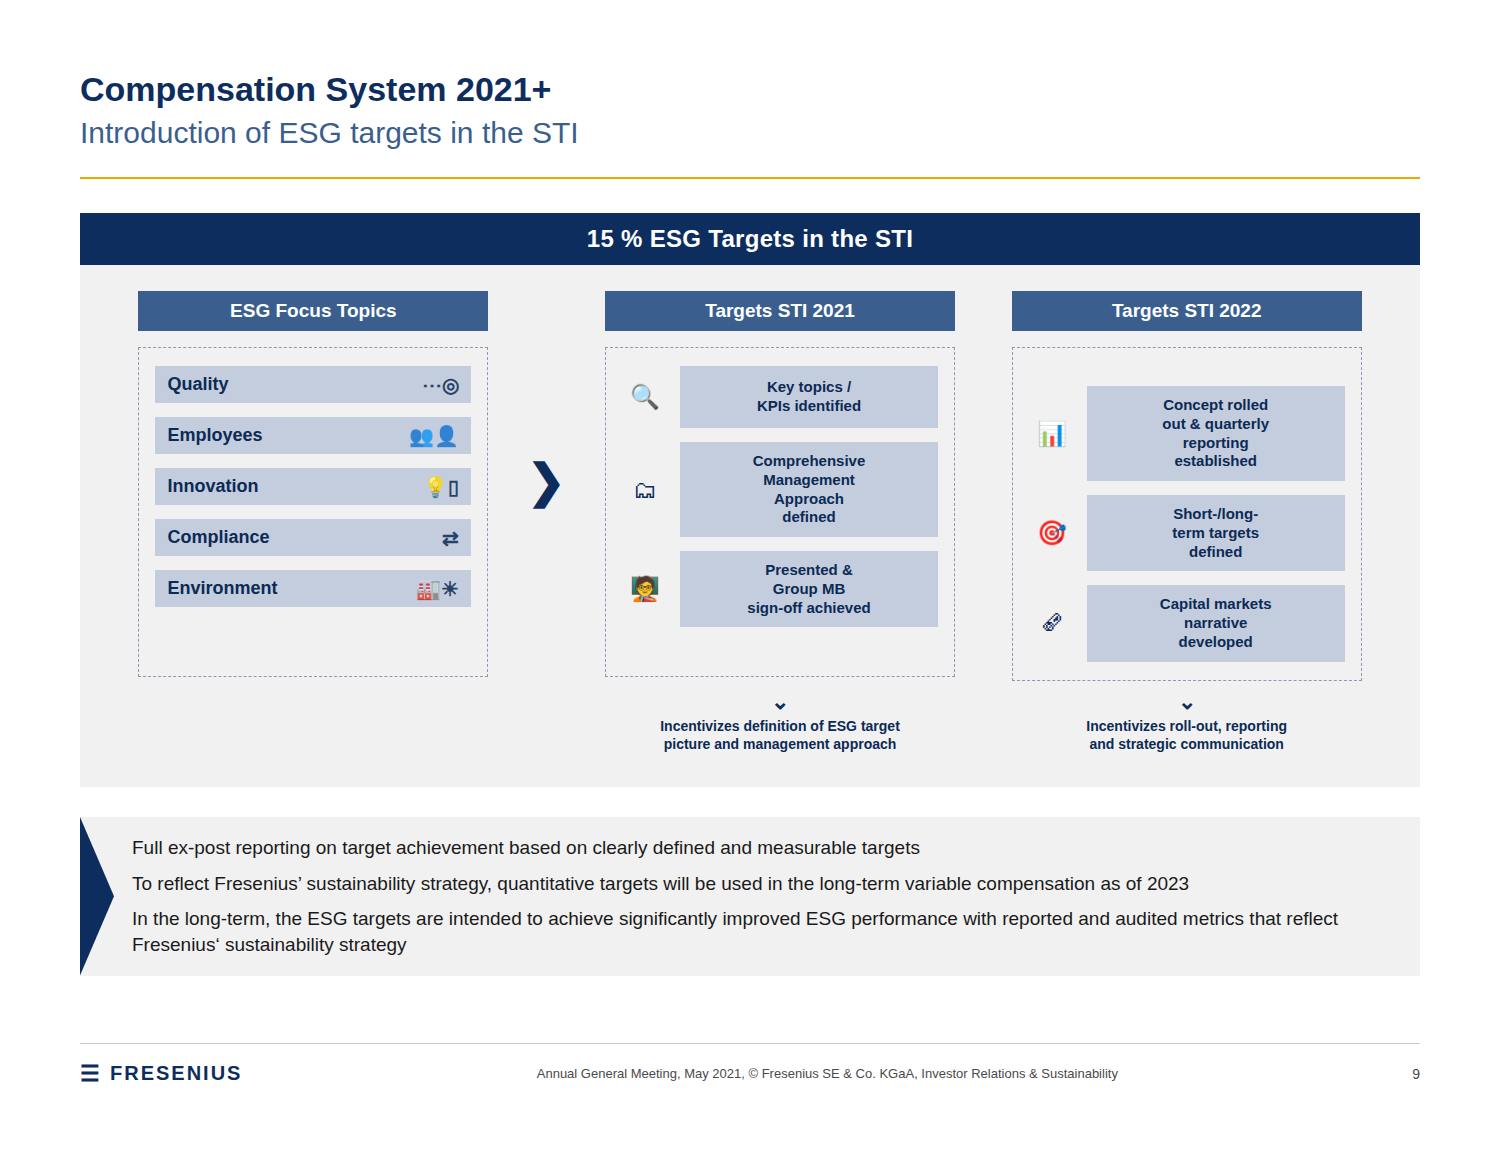Compensation System 2021+
Introduction of ESG targets in the STI
15 % ESG Targets in the STI
ESG Focus Topics
Quality⋯◎
Employees👥👤
Innovation💡▯
Compliance⇄
Environment🏭☀
❯
Targets STI 2021
🔍
Key topics /
KPIs identified
🗂
Comprehensive
Management
Approach
defined
🧑‍🏫
Presented &
Group MB
sign-off achieved
Targets STI 2022
📊
Concept rolled
out & quarterly
reporting
established
🎯
Short-/long-
term targets
defined
🗞
Capital markets
narrative
developed
⌄Incentivizes definition of ESG target
picture and management approach
⌄Incentivizes roll-out, reporting
and strategic communication
Full ex-post reporting on target achievement based on clearly defined and measurable targets
To reflect Fresenius’ sustainability strategy, quantitative targets will be used in the long-term variable compensation as of 2023
In the long-term, the ESG targets are intended to achieve significantly improved ESG performance with reported and audited metrics that reflect Fresenius‘ sustainability strategy
☰FRESENIUS
Annual General Meeting, May 2021, © Fresenius SE & Co. KGaA, Investor Relations & Sustainability
9